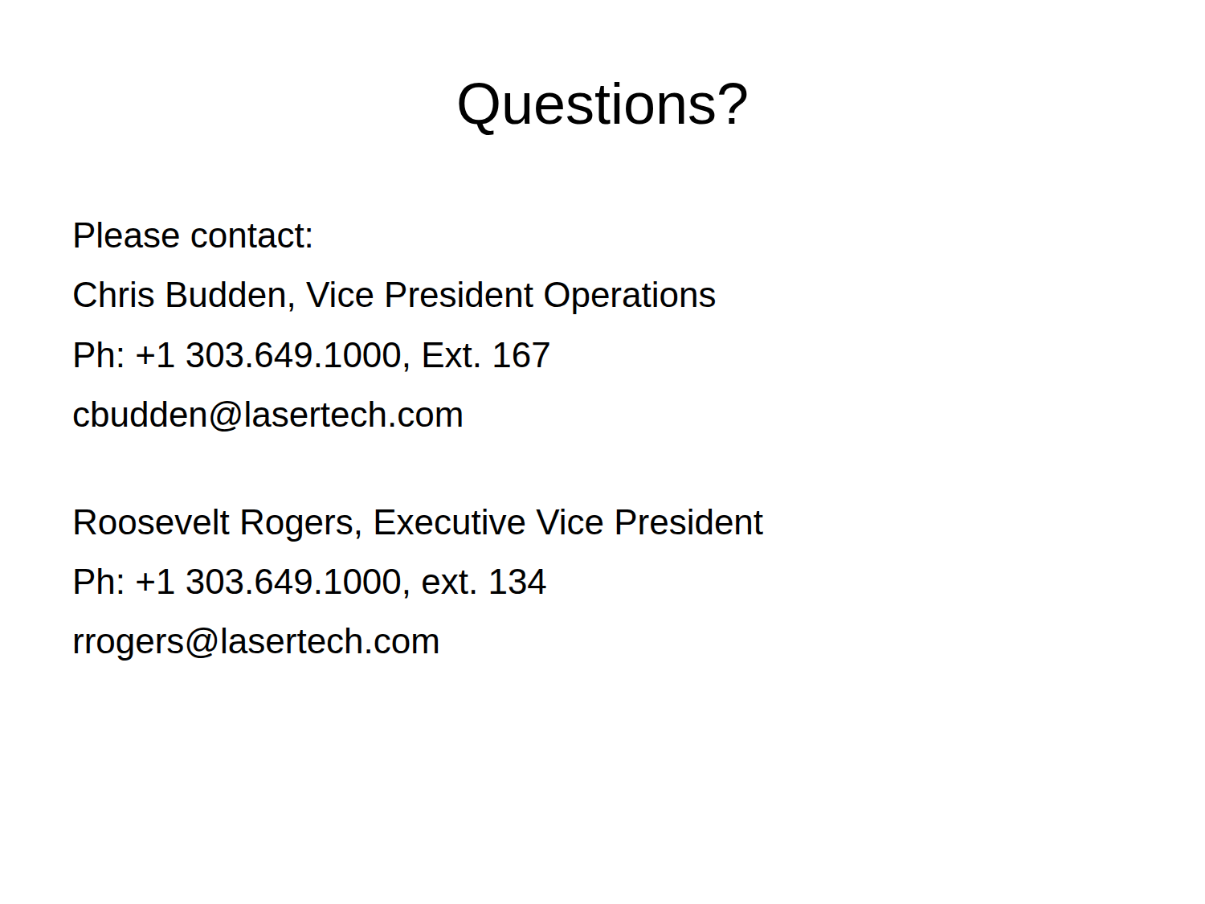Questions?
Please contact:
Chris Budden, Vice President Operations
Ph: +1 303.649.1000, Ext. 167
cbudden@lasertech.com
Roosevelt Rogers, Executive Vice President
Ph: +1 303.649.1000, ext. 134
rrogers@lasertech.com